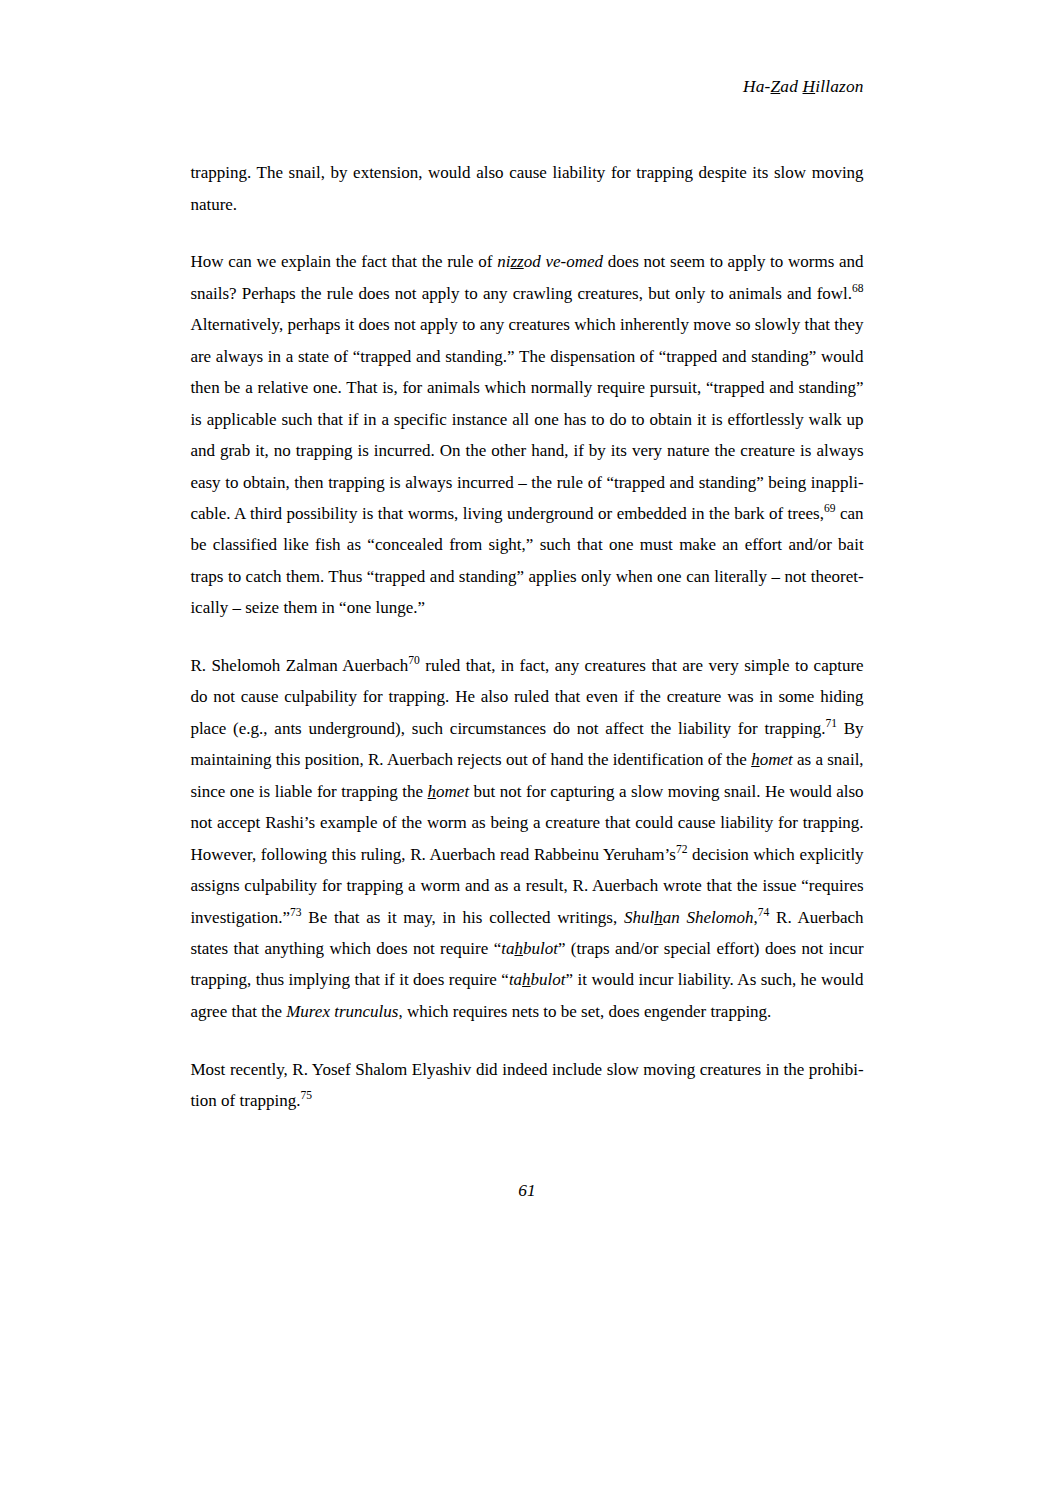Ha-Zad Hillazon
trapping. The snail, by extension, would also cause liability for trapping despite its slow moving nature.
How can we explain the fact that the rule of nizzod ve-omed does not seem to apply to worms and snails? Perhaps the rule does not apply to any crawling creatures, but only to animals and fowl.68 Alternatively, perhaps it does not apply to any creatures which inherently move so slowly that they are always in a state of “trapped and standing.” The dispensation of “trapped and standing” would then be a relative one. That is, for animals which normally require pursuit, “trapped and standing” is applicable such that if in a specific instance all one has to do to obtain it is effortlessly walk up and grab it, no trapping is incurred. On the other hand, if by its very nature the creature is always easy to obtain, then trapping is always incurred – the rule of “trapped and standing” being inapplicable. A third possibility is that worms, living underground or embedded in the bark of trees,69 can be classified like fish as “concealed from sight,” such that one must make an effort and/or bait traps to catch them. Thus “trapped and standing” applies only when one can literally – not theoretically – seize them in “one lunge.”
R. Shelomoh Zalman Auerbach70 ruled that, in fact, any creatures that are very simple to capture do not cause culpability for trapping. He also ruled that even if the creature was in some hiding place (e.g., ants underground), such circumstances do not affect the liability for trapping.71 By maintaining this position, R. Auerbach rejects out of hand the identification of the homet as a snail, since one is liable for trapping the homet but not for capturing a slow moving snail. He would also not accept Rashi’s example of the worm as being a creature that could cause liability for trapping. However, following this ruling, R. Auerbach read Rabbeinu Yeruham’s72 decision which explicitly assigns culpability for trapping a worm and as a result, R. Auerbach wrote that the issue “requires investigation.”73 Be that as it may, in his collected writings, Shulhan Shelomoh,74 R. Auerbach states that anything which does not require “tahbulot” (traps and/or special effort) does not incur trapping, thus implying that if it does require “tahbulot” it would incur liability. As such, he would agree that the Murex trunculus, which requires nets to be set, does engender trapping.
Most recently, R. Yosef Shalom Elyashiv did indeed include slow moving creatures in the prohibition of trapping.75
61